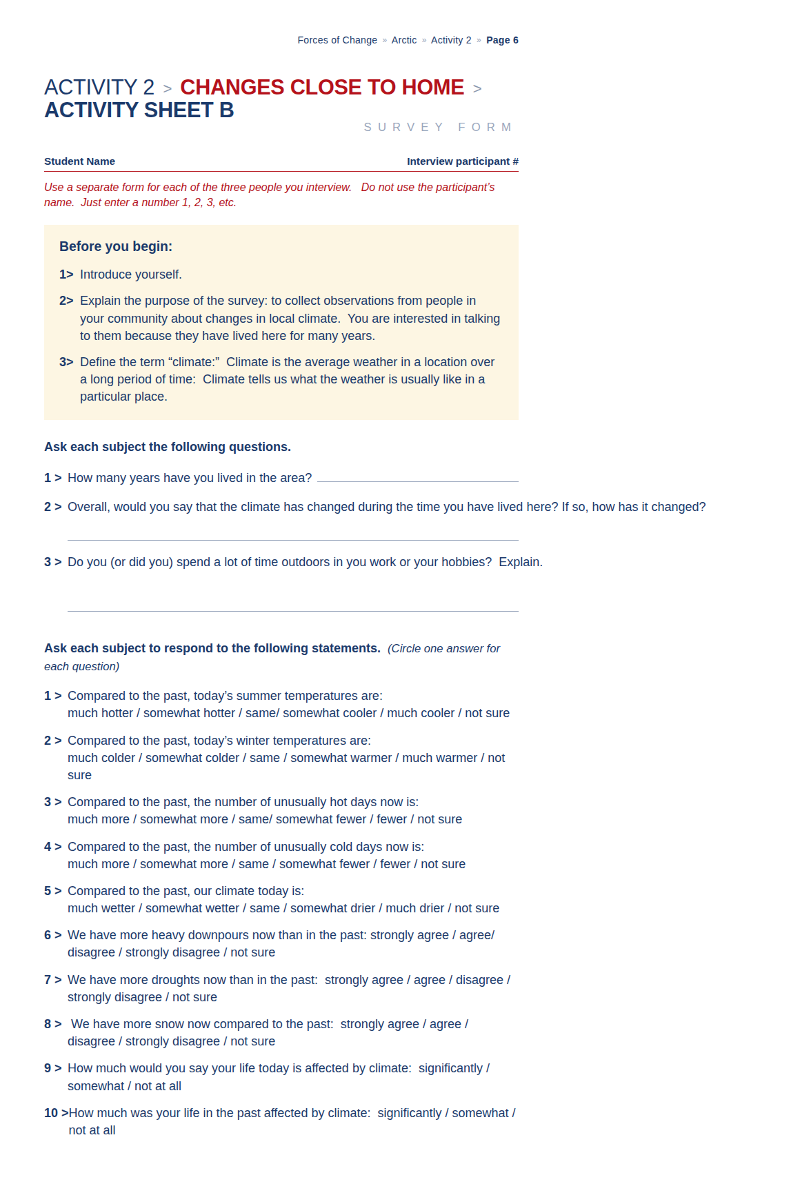Forces of Change » Arctic » Activity 2 » Page 6
ACTIVITY 2 > CHANGES CLOSE TO HOME > ACTIVITY SHEET B
SURVEY FORM
Student Name Interview participant #
Use a separate form for each of the three people you interview. Do not use the participant’s name. Just enter a number 1, 2, 3, etc.
Before you begin:
1> Introduce yourself.
2> Explain the purpose of the survey: to collect observations from people in your community about changes in local climate. You are interested in talking to them because they have lived here for many years.
3> Define the term “climate:” Climate is the average weather in a location over a long period of time: Climate tells us what the weather is usually like in a particular place.
Ask each subject the following questions.
1 > How many years have you lived in the area?
2 > Overall, would you say that the climate has changed during the time you have lived here? If so, how has it changed?
3 > Do you (or did you) spend a lot of time outdoors in you work or your hobbies? Explain.
Ask each subject to respond to the following statements. (Circle one answer for each question)
1 > Compared to the past, today’s summer temperatures are:
much hotter / somewhat hotter / same/ somewhat cooler / much cooler / not sure
2 > Compared to the past, today’s winter temperatures are:
much colder / somewhat colder / same / somewhat warmer / much warmer / not sure
3 > Compared to the past, the number of unusually hot days now is:
much more / somewhat more / same/ somewhat fewer / fewer / not sure
4 > Compared to the past, the number of unusually cold days now is:
much more / somewhat more / same / somewhat fewer / fewer / not sure
5 > Compared to the past, our climate today is:
much wetter / somewhat wetter / same / somewhat drier / much drier / not sure
6 > We have more heavy downpours now than in the past: strongly agree / agree/ disagree / strongly disagree / not sure
7 > We have more droughts now than in the past: strongly agree / agree / disagree / strongly disagree / not sure
8 > We have more snow now compared to the past: strongly agree / agree / disagree / strongly disagree / not sure
9 > How much would you say your life today is affected by climate: significantly / somewhat / not at all
10 > How much was your life in the past affected by climate: significantly / somewhat / not at all